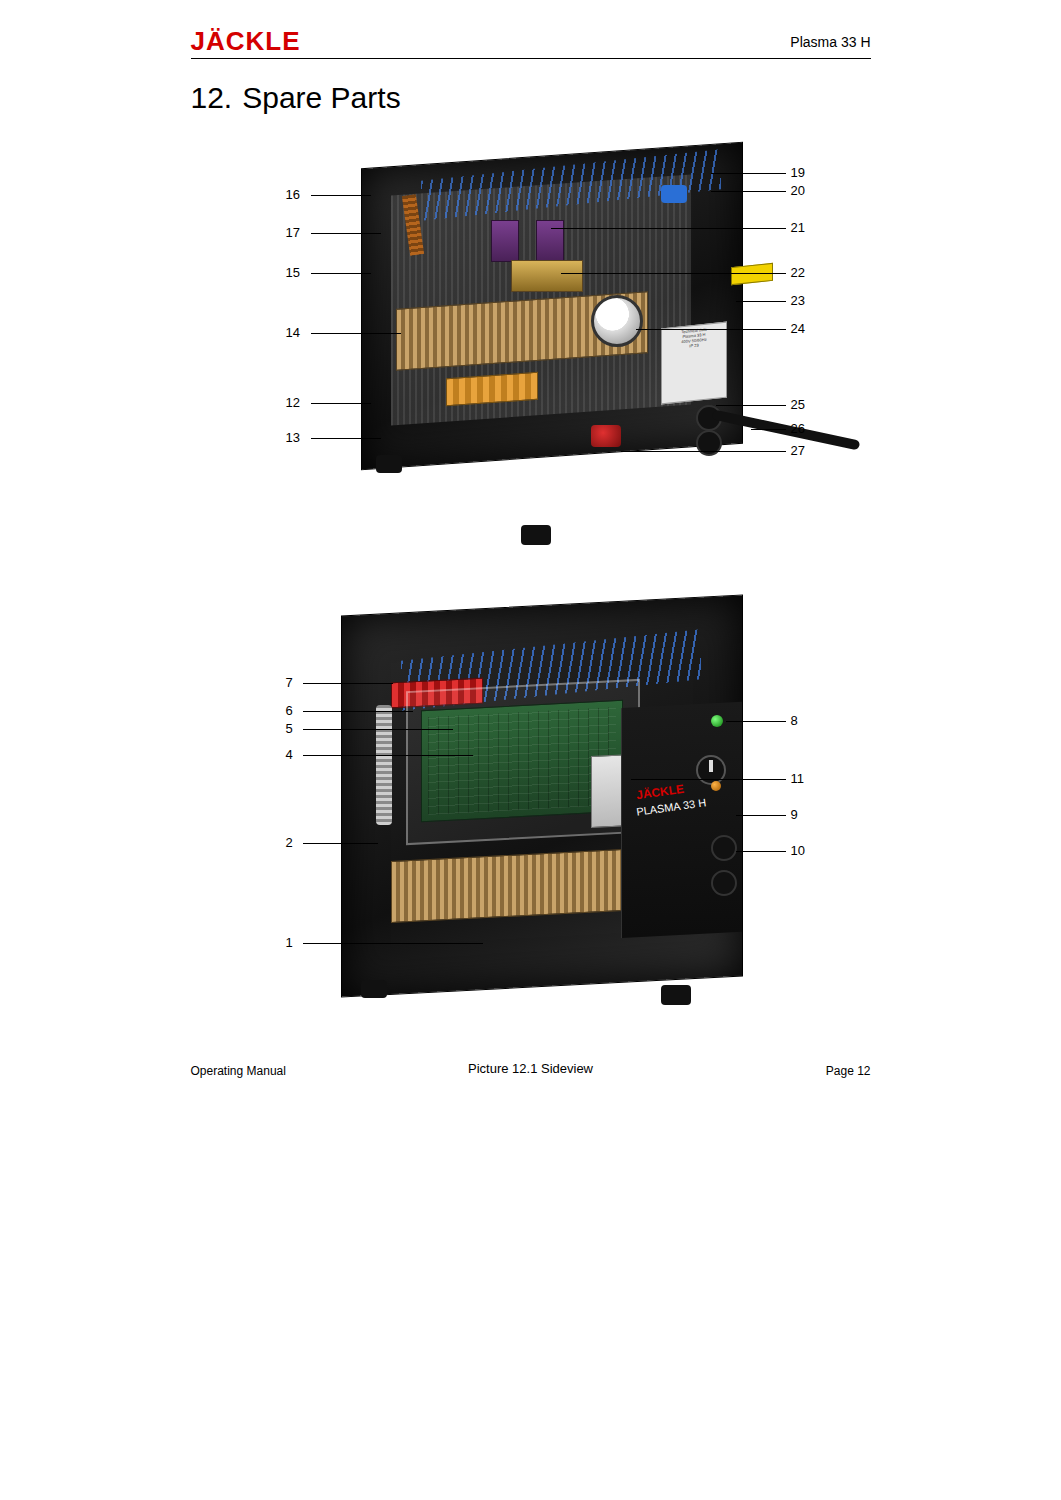JÄCKLE
Plasma 33 H
12. Spare Parts
Technical data
Plasma 33 H
400V 50/60Hz
IP 23
16
17
15
14
12
13
19
20
21
22
23
24
25
26
27
JÄCKLE
PLASMA 33 H
7
6
5
4
2
1
8
11
9
10
Picture 12.1 Sideview
Operating Manual
Page 12